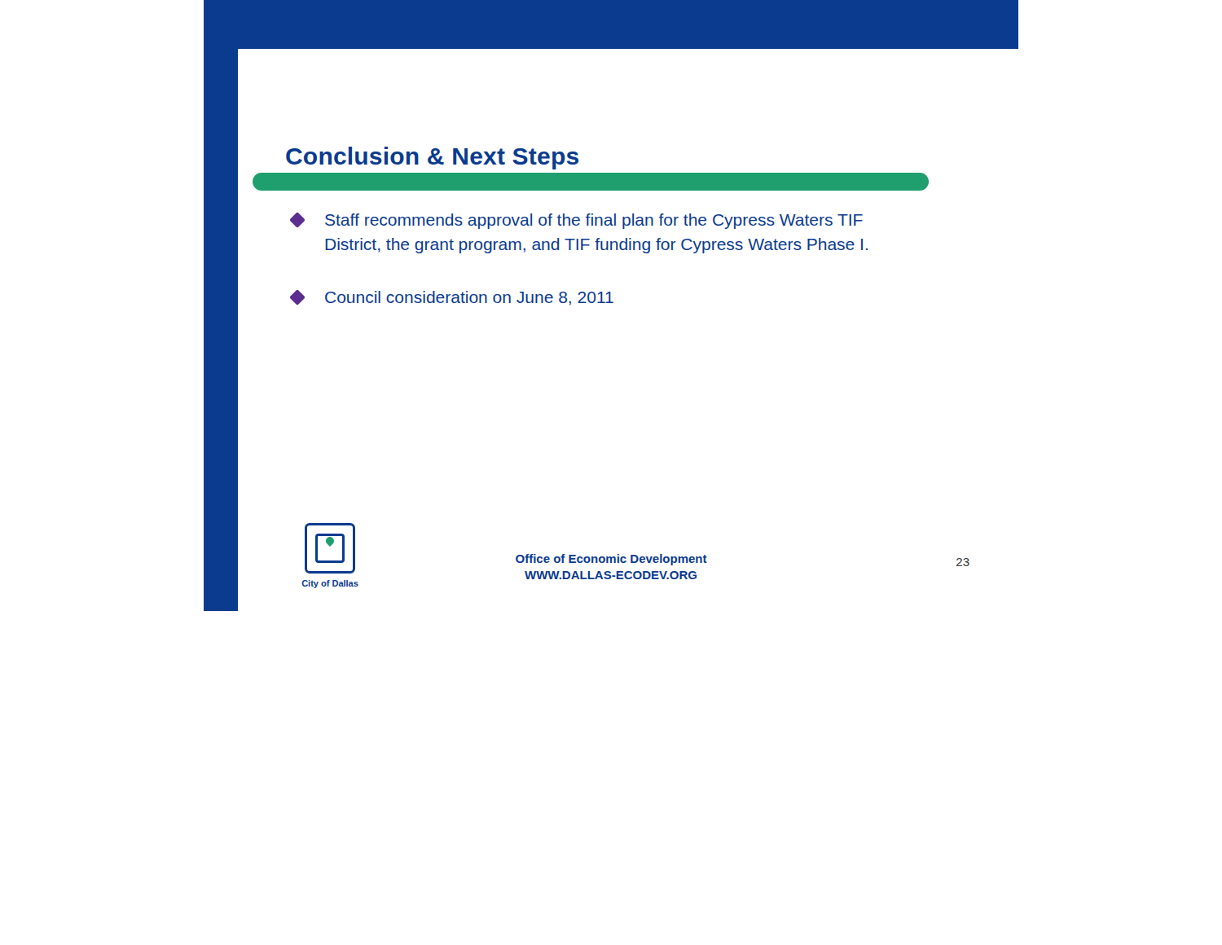Conclusion & Next Steps
Staff recommends approval of the final plan for the Cypress Waters TIF District, the grant program, and TIF funding for Cypress Waters Phase I.
Council consideration on June 8, 2011
City of Dallas
Office of Economic Development
WWW.DALLAS-ECODEV.ORG
23